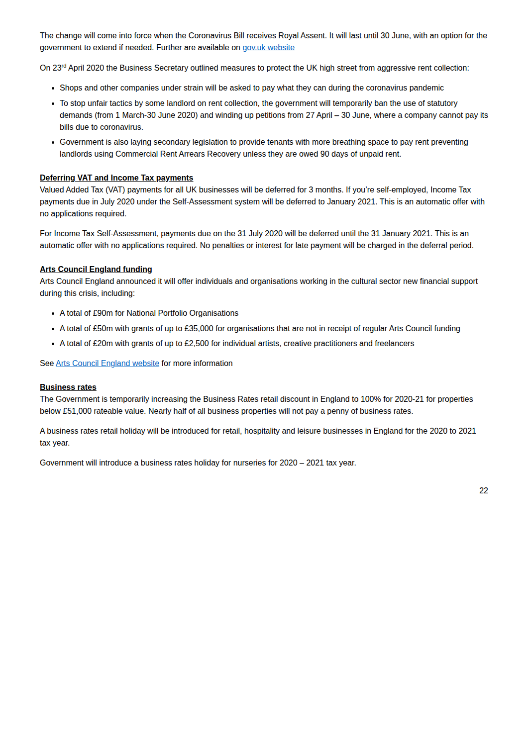The change will come into force when the Coronavirus Bill receives Royal Assent. It will last until 30 June, with an option for the government to extend if needed. Further are available on gov.uk website
On 23rd April 2020 the Business Secretary outlined measures to protect the UK high street from aggressive rent collection:
Shops and other companies under strain will be asked to pay what they can during the coronavirus pandemic
To stop unfair tactics by some landlord on rent collection, the government will temporarily ban the use of statutory demands (from 1 March-30 June 2020) and winding up petitions from 27 April – 30 June, where a company cannot pay its bills due to coronavirus.
Government is also laying secondary legislation to provide tenants with more breathing space to pay rent preventing landlords using Commercial Rent Arrears Recovery unless they are owed 90 days of unpaid rent.
Deferring VAT and Income Tax payments
Valued Added Tax (VAT) payments for all UK businesses will be deferred for 3 months. If you’re self-employed, Income Tax payments due in July 2020 under the Self-Assessment system will be deferred to January 2021. This is an automatic offer with no applications required.
For Income Tax Self-Assessment, payments due on the 31 July 2020 will be deferred until the 31 January 2021. This is an automatic offer with no applications required. No penalties or interest for late payment will be charged in the deferral period.
Arts Council England funding
Arts Council England announced it will offer individuals and organisations working in the cultural sector new financial support during this crisis, including:
A total of £90m for National Portfolio Organisations
A total of £50m with grants of up to £35,000 for organisations that are not in receipt of regular Arts Council funding
A total of £20m with grants of up to £2,500 for individual artists, creative practitioners and freelancers
See Arts Council England website for more information
Business rates
The Government is temporarily increasing the Business Rates retail discount in England to 100% for 2020-21 for properties below £51,000 rateable value. Nearly half of all business properties will not pay a penny of business rates.
A business rates retail holiday will be introduced for retail, hospitality and leisure businesses in England for the 2020 to 2021 tax year.
Government will introduce a business rates holiday for nurseries for 2020 – 2021 tax year.
22